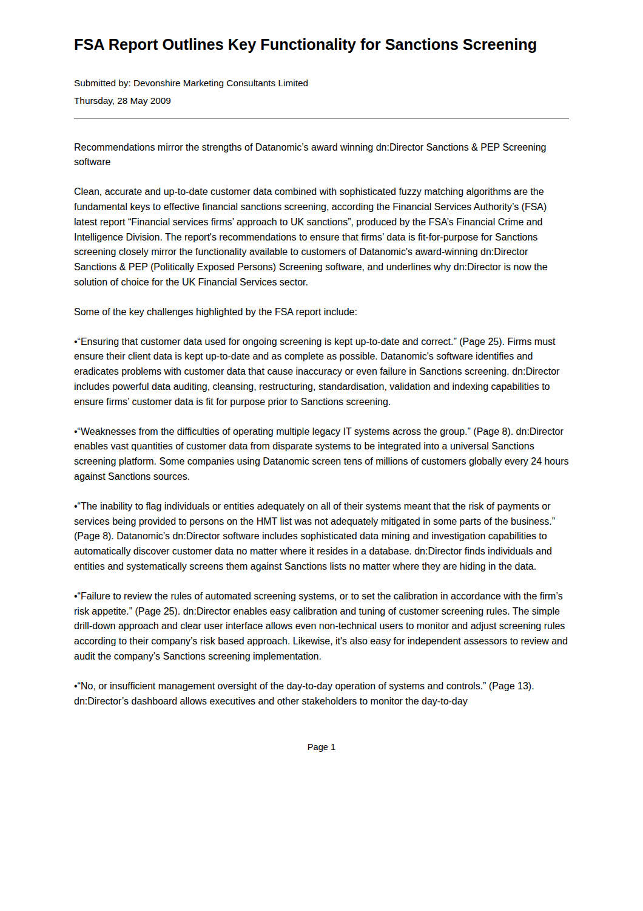FSA Report Outlines Key Functionality for Sanctions Screening
Submitted by: Devonshire Marketing Consultants Limited
Thursday, 28 May 2009
Recommendations mirror the strengths of Datanomic’s award winning dn:Director Sanctions & PEP Screening software
Clean, accurate and up-to-date customer data combined with sophisticated fuzzy matching algorithms are the fundamental keys to effective financial sanctions screening, according the Financial Services Authority’s (FSA) latest report “Financial services firms’ approach to UK sanctions”, produced by the FSA’s Financial Crime and Intelligence Division. The report's recommendations to ensure that firms’ data is fit-for-purpose for Sanctions screening closely mirror the functionality available to customers of Datanomic's award-winning dn:Director Sanctions & PEP (Politically Exposed Persons) Screening software, and underlines why dn:Director is now the solution of choice for the UK Financial Services sector.
Some of the key challenges highlighted by the FSA report include:
•“Ensuring that customer data used for ongoing screening is kept up-to-date and correct.” (Page 25). Firms must ensure their client data is kept up-to-date and as complete as possible. Datanomic's software identifies and eradicates problems with customer data that cause inaccuracy or even failure in Sanctions screening. dn:Director includes powerful data auditing, cleansing, restructuring, standardisation, validation and indexing capabilities to ensure firms’ customer data is fit for purpose prior to Sanctions screening.
•“Weaknesses from the difficulties of operating multiple legacy IT systems across the group.” (Page 8). dn:Director enables vast quantities of customer data from disparate systems to be integrated into a universal Sanctions screening platform. Some companies using Datanomic screen tens of millions of customers globally every 24 hours against Sanctions sources.
•“The inability to flag individuals or entities adequately on all of their systems meant that the risk of payments or services being provided to persons on the HMT list was not adequately mitigated in some parts of the business.” (Page 8). Datanomic’s dn:Director software includes sophisticated data mining and investigation capabilities to automatically discover customer data no matter where it resides in a database. dn:Director finds individuals and entities and systematically screens them against Sanctions lists no matter where they are hiding in the data.
•“Failure to review the rules of automated screening systems, or to set the calibration in accordance with the firm’s risk appetite.” (Page 25). dn:Director enables easy calibration and tuning of customer screening rules. The simple drill-down approach and clear user interface allows even non-technical users to monitor and adjust screening rules according to their company’s risk based approach. Likewise, it's also easy for independent assessors to review and audit the company’s Sanctions screening implementation.
•“No, or insufficient management oversight of the day-to-day operation of systems and controls.” (Page 13). dn:Director’s dashboard allows executives and other stakeholders to monitor the day-to-day
Page 1